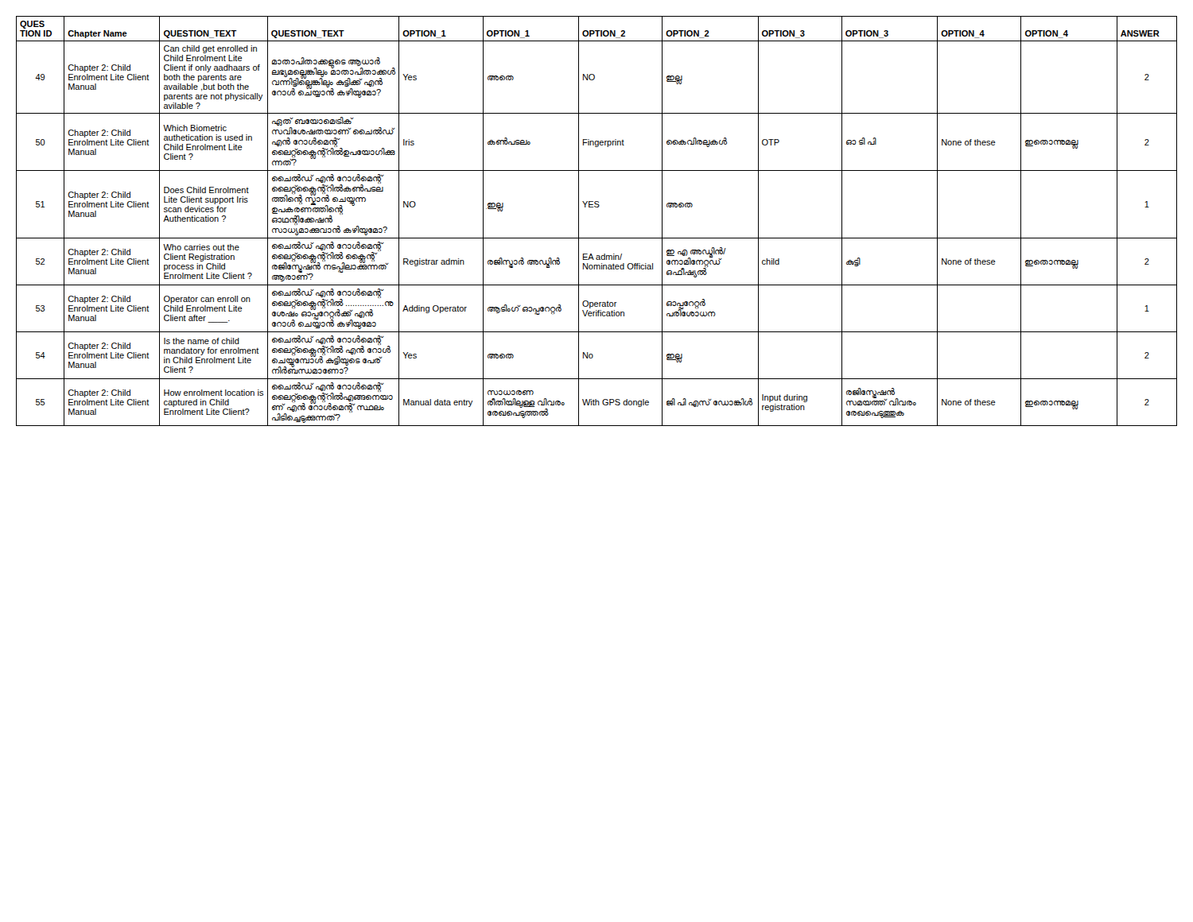| QUES TION ID | Chapter Name | QUESTION_TEXT | QUESTION_TEXT | OPTION_1 | OPTION_1 | OPTION_2 | OPTION_2 | OPTION_3 | OPTION_3 | OPTION_4 | OPTION_4 | ANSWER |
| --- | --- | --- | --- | --- | --- | --- | --- | --- | --- | --- | --- | --- |
| 49 | Chapter 2: Child Enrolment Lite Client Manual | Can child get enrolled in Child Enrolment Lite Client if only aadhaars of both the parents are available ,but both the parents are not physically avilable ? | മാതാപിതാക്കളുടെ ആധാർ ലഭ്യമല്ലെങ്കിലും മാതാപിതാക്കൾ വന്നിട്ടില്ലെങ്കിലും കുട്ടിക്ക് എൻ റോൾ ചെയ്യാൻ കഴിയുമോ? | Yes | അതെ | NO | ഇല്ല | | | | | 2 |
| 50 | Chapter 2: Child Enrolment Lite Client Manual | Which Biometric authetication is used in Child Enrolment Lite Client ? | ഏത് ബയോമെട്രിക് സവിശേഷതയാണ് ചൈൽഡ് എൻ റോൾമെന്റ് ലൈറ്റ്ക്ലൈന്റ്റിൽഉപയോഗിക്കുന്നത്? | Iris | കൺപടലം | Fingerprint | കൈവിരലുകൾ | OTP | ഓ ടി പി | None of these | ഇതൊന്നുമല്ല | 2 |
| 51 | Chapter 2: Child Enrolment Lite Client Manual | Does Child Enrolment Lite Client support Iris scan devices for Authentication ? | ചൈൽഡ് എൻ റോൾമെന്റ് ലൈറ്റ്ക്ലൈന്റ്റിൽകൺപടലത്തിന്റെ സ്കാൻ ചെയ്യുന്ന ഉപകരണത്തിന്റെ ഓഥന്റിക്കേഷൻ സാധ്യമാക്കുവാൻ കഴിയുമോ? | NO | ഇല്ല | YES | അതെ | | | | | 1 |
| 52 | Chapter 2: Child Enrolment Lite Client Manual | Who carries out the Client Registration process in Child Enrolment Lite Client ? | ചൈൽഡ് എൻ റോൾമെന്റ് ലൈറ്റ്ക്ലൈന്റ്റിൽ ക്ലൈന്റ് രജിസ്ട്രേഷൻ നടപ്പിലാക്കുന്നത് ആരാണ്? | Registrar admin | രജിസ്ട്രാർ അഡ്മിൻ | EA admin/ Nominated Official | ഇ എ അഡ്മിൻ/നോമിനേറ്റഡ് ഒഫീഷ്യൽ | child | കുട്ടി | None of these | ഇതൊന്നുമല്ല | 2 |
| 53 | Chapter 2: Child Enrolment Lite Client Manual | Operator can enroll on Child Enrolment Lite Client after ____. | ചൈൽഡ് എൻ റോൾമെന്റ് ലൈറ്റ്ക്ലൈന്റ്റിൽ ................നു ശേഷം ഓപ്പറേറ്റർക്ക് എൻ റോൾ ചെയ്യാൻ കഴിയുമോ | Adding Operator | ആടിംഗ് ഓപ്പറേറ്റർ | Operator Verification | ഓപ്പറേറ്റർ പരിശോധന | | | | | 1 |
| 54 | Chapter 2: Child Enrolment Lite Client Manual | Is the name of child mandatory for enrolment in Child Enrolment Lite Client ? | ചൈൽഡ് എൻ റോൾമെന്റ് ലൈറ്റ്ക്ലൈന്റ്റിൽ എൻ റോൾ ചെയ്യുമ്പോൾ കുട്ടിയുടെ പേര് നിർബന്ധമാണോ? | Yes | അതെ | No | ഇല്ല | | | | | 2 |
| 55 | Chapter 2: Child Enrolment Lite Client Manual | How enrolment location is captured in Child Enrolment Lite Client? | ചൈൽഡ് എൻ റോൾമെന്റ് ലൈറ്റ്ക്ലൈന്റ്റിൽഎങ്ങനെയാണ് എൻ റോൾമെന്റ് സ്ഥലം പിടിച്ചെടുക്കുന്നത്? | Manual data entry | സാധാരണ രീതിയിലുള്ള വിവരം രേഖപെടുത്തൽ | With GPS dongle | ജി പി എസ് ഡോങ്കിൾ | Input during registration | രജിസ്ട്രേഷൻ സമയത്ത് വിവരം രേഖപെടുത്തുക | None of these | ഇതൊന്നുമല്ല | 2 |